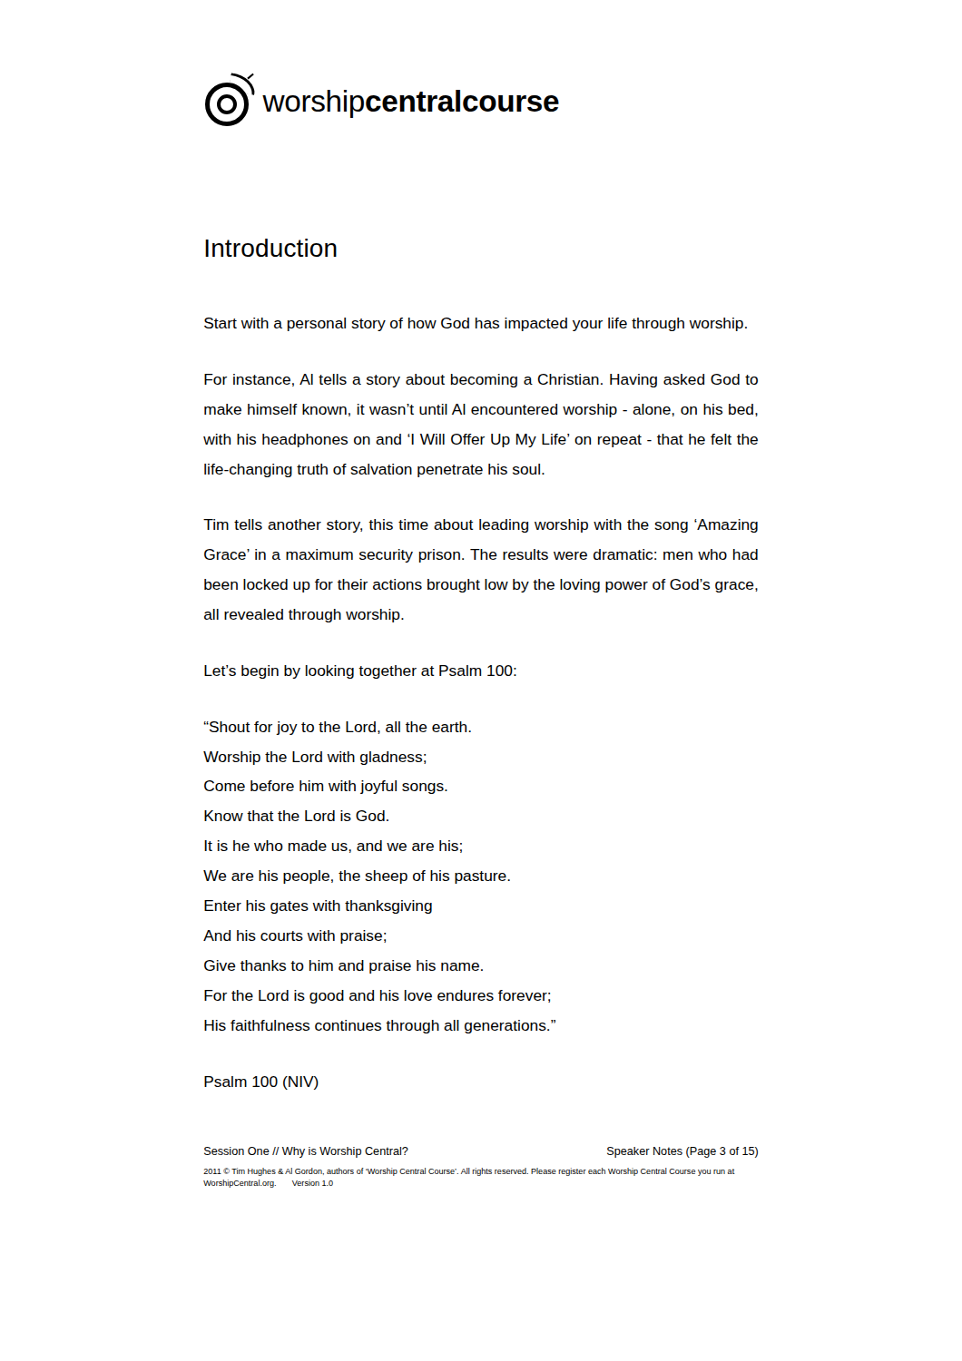worship central course
Introduction
Start with a personal story of how God has impacted your life through worship.
For instance, Al tells a story about becoming a Christian. Having asked God to make himself known, it wasn’t until Al encountered worship - alone, on his bed, with his headphones on and ‘I Will Offer Up My Life’ on repeat - that he felt the life-changing truth of salvation penetrate his soul.
Tim tells another story, this time about leading worship with the song ‘Amazing Grace’ in a maximum security prison. The results were dramatic: men who had been locked up for their actions brought low by the loving power of God’s grace, all revealed through worship.
Let’s begin by looking together at Psalm 100:
“Shout for joy to the Lord, all the earth.
Worship the Lord with gladness;
Come before him with joyful songs.
Know that the Lord is God.
It is he who made us, and we are his;
We are his people, the sheep of his pasture.
Enter his gates with thanksgiving
And his courts with praise;
Give thanks to him and praise his name.
For the Lord is good and his love endures forever;
His faithfulness continues through all generations.”
Psalm 100 (NIV)
Session One // Why is Worship Central?
Speaker Notes (Page 3 of 15)
2011 © Tim Hughes & Al Gordon, authors of ‘Worship Central Course’. All rights reserved. Please register each Worship Central Course you run at WorshipCentral.org. Version 1.0